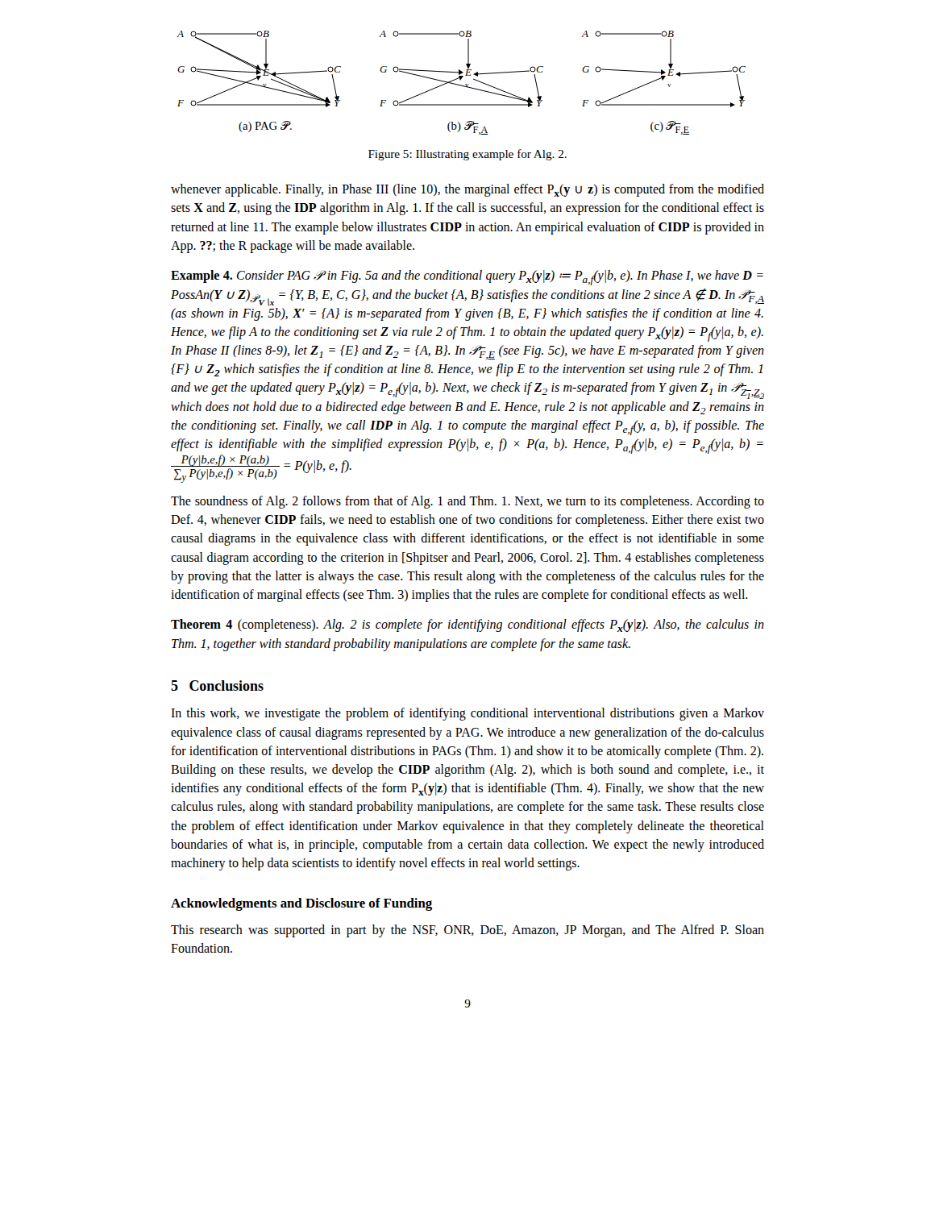A G F B E C Y v
(a) PAG 𝒫.
A G F B E C Y v
(b) 𝒫F,A
A G F B E C Y v
(c) 𝒫F,E
Figure 5: Illustrating example for Alg. 2.
whenever applicable. Finally, in Phase III (line 10), the marginal effect Px(y ∪ z) is computed from the modified sets X and Z, using the IDP algorithm in Alg. 1. If the call is successful, an expression for the conditional effect is returned at line 11. The example below illustrates CIDP in action. An empirical evaluation of CIDP is provided in App. ??; the R package will be made available.
Example 4. Consider PAG 𝒫 in Fig. 5a and the conditional query Px(y|z) ≔ Pa,f(y|b, e). In Phase I, we have D = PossAn(Y ∪ Z)𝒫V∖x = {Y, B, E, C, G}, and the bucket {A, B} satisfies the conditions at line 2 since A ∉ D. In 𝒫F,A (as shown in Fig. 5b), X′ = {A} is m-separated from Y given {B, E, F} which satisfies the if condition at line 4. Hence, we flip A to the conditioning set Z via rule 2 of Thm. 1 to obtain the updated query Px(y|z) = Pf(y|a, b, e). In Phase II (lines 8-9), let Z1 = {E} and Z2 = {A, B}. In 𝒫F,E (see Fig. 5c), we have E m-separated from Y given {F} ∪ Z2 which satisfies the if condition at line 8. Hence, we flip E to the intervention set using rule 2 of Thm. 1 and we get the updated query Px(y|z) = Pe,f(y|a, b). Next, we check if Z2 is m-separated from Y given Z1 in 𝒫Z1,Z2 which does not hold due to a bidirected edge between B and E. Hence, rule 2 is not applicable and Z2 remains in the conditioning set. Finally, we call IDP in Alg. 1 to compute the marginal effect Pe,f(y, a, b), if possible. The effect is identifiable with the simplified expression P(y|b, e, f) × P(a, b). Hence, Pa,f(y|b, e) = Pe,f(y|a, b) = P(y|b,e,f) × P(a,b)∑y P(y|b,e,f) × P(a,b) = P(y|b, e, f).
The soundness of Alg. 2 follows from that of Alg. 1 and Thm. 1. Next, we turn to its completeness. According to Def. 4, whenever CIDP fails, we need to establish one of two conditions for completeness. Either there exist two causal diagrams in the equivalence class with different identifications, or the effect is not identifiable in some causal diagram according to the criterion in [Shpitser and Pearl, 2006, Corol. 2]. Thm. 4 establishes completeness by proving that the latter is always the case. This result along with the completeness of the calculus rules for the identification of marginal effects (see Thm. 3) implies that the rules are complete for conditional effects as well.
Theorem 4 (completeness). Alg. 2 is complete for identifying conditional effects Px(y|z). Also, the calculus in Thm. 1, together with standard probability manipulations are complete for the same task.
5 Conclusions
In this work, we investigate the problem of identifying conditional interventional distributions given a Markov equivalence class of causal diagrams represented by a PAG. We introduce a new generalization of the do-calculus for identification of interventional distributions in PAGs (Thm. 1) and show it to be atomically complete (Thm. 2). Building on these results, we develop the CIDP algorithm (Alg. 2), which is both sound and complete, i.e., it identifies any conditional effects of the form Px(y|z) that is identifiable (Thm. 4). Finally, we show that the new calculus rules, along with standard probability manipulations, are complete for the same task. These results close the problem of effect identification under Markov equivalence in that they completely delineate the theoretical boundaries of what is, in principle, computable from a certain data collection. We expect the newly introduced machinery to help data scientists to identify novel effects in real world settings.
Acknowledgments and Disclosure of Funding
This research was supported in part by the NSF, ONR, DoE, Amazon, JP Morgan, and The Alfred P. Sloan Foundation.
9